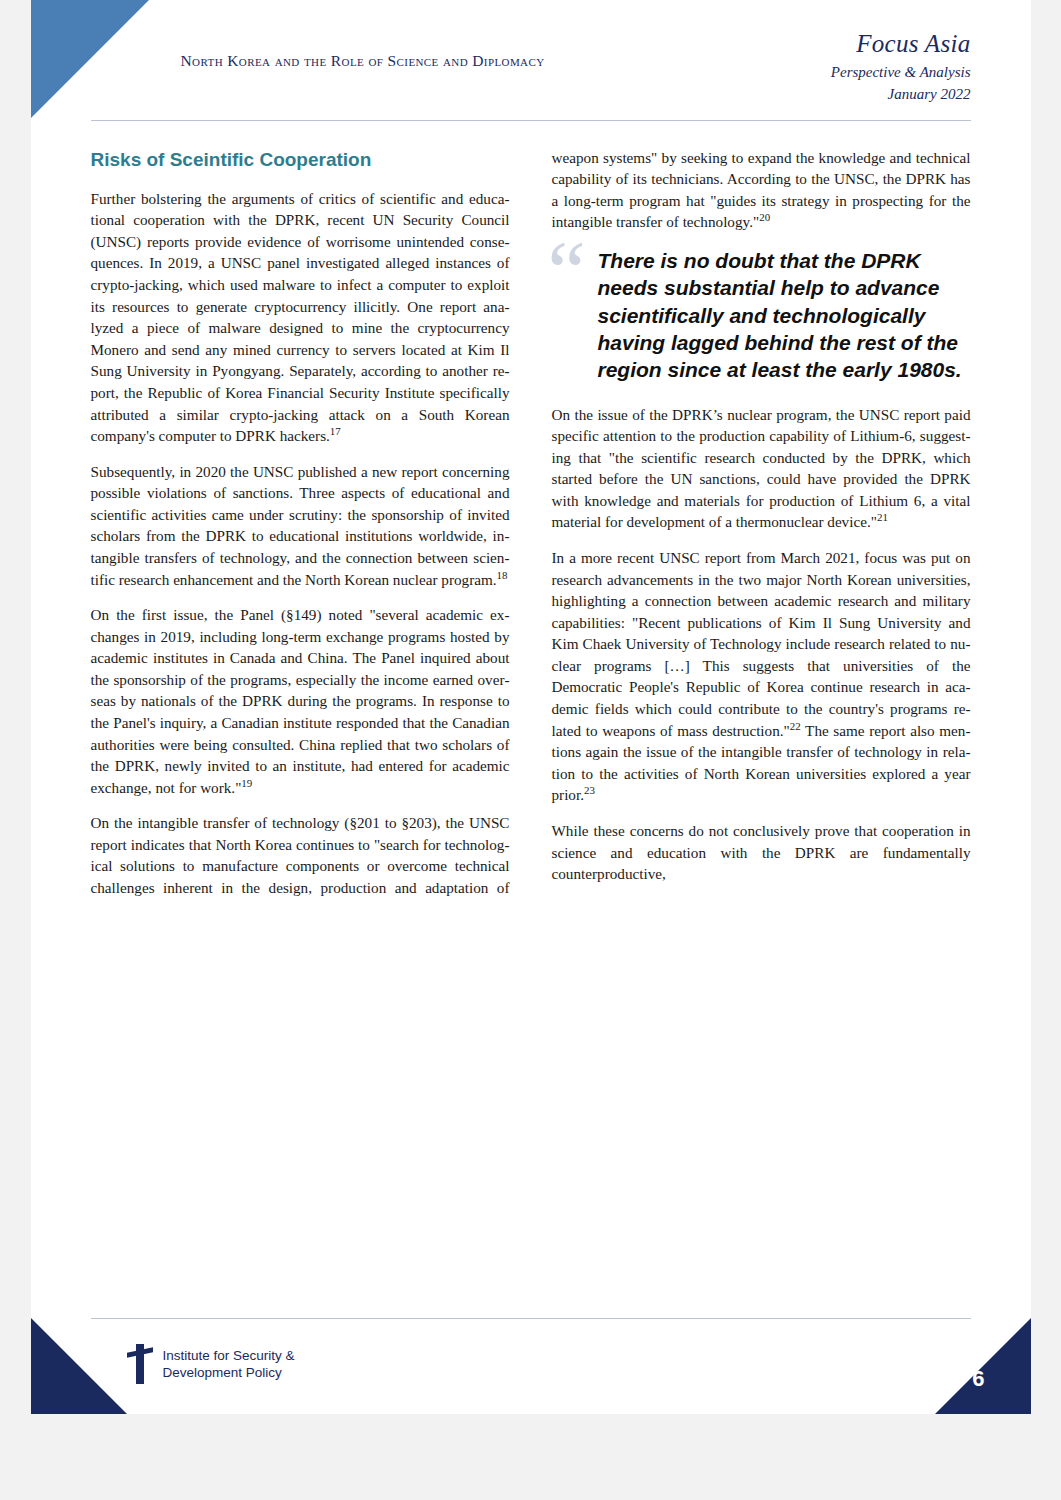North Korea and the Role of Science and Diplomacy
Focus Asia
Perspective & Analysis
January 2022
Risks of Sceintific Cooperation
Further bolstering the arguments of critics of scientific and educational cooperation with the DPRK, recent UN Security Council (UNSC) reports provide evidence of worrisome unintended consequences. In 2019, a UNSC panel investigated alleged instances of crypto-jacking, which used malware to infect a computer to exploit its resources to generate cryptocurrency illicitly. One report analyzed a piece of malware designed to mine the cryptocurrency Monero and send any mined currency to servers located at Kim Il Sung University in Pyongyang. Separately, according to another report, the Republic of Korea Financial Security Institute specifically attributed a similar crypto-jacking attack on a South Korean company's computer to DPRK hackers.17
Subsequently, in 2020 the UNSC published a new report concerning possible violations of sanctions. Three aspects of educational and scientific activities came under scrutiny: the sponsorship of invited scholars from the DPRK to educational institutions worldwide, intangible transfers of technology, and the connection between scientific research enhancement and the North Korean nuclear program.18
On the first issue, the Panel (§149) noted "several academic exchanges in 2019, including long-term exchange programs hosted by academic institutes in Canada and China. The Panel inquired about the sponsorship of the programs, especially the income earned overseas by nationals of the DPRK during the programs. In response to the Panel's inquiry, a Canadian institute responded that the Canadian authorities were being consulted. China replied that two scholars of the DPRK, newly invited to an institute, had entered for academic exchange, not for work."19
On the intangible transfer of technology (§201 to §203), the UNSC report indicates that North Korea continues to "search for technological solutions to manufacture components or overcome technical challenges inherent in the design, production and adaptation of weapon systems" by seeking to expand the knowledge and technical capability of its technicians. According to the UNSC, the DPRK has a long-term program hat "guides its strategy in prospecting for the intangible transfer of technology."20
“
There is no doubt that the DPRK needs substantial help to advance scientifically and technologically having lagged behind the rest of the region since at least the early 1980s.
On the issue of the DPRK’s nuclear program, the UNSC report paid specific attention to the production capability of Lithium-6, suggesting that "the scientific research conducted by the DPRK, which started before the UN sanctions, could have provided the DPRK with knowledge and materials for production of Lithium 6, a vital material for development of a thermonuclear device."21
In a more recent UNSC report from March 2021, focus was put on research advancements in the two major North Korean universities, highlighting a connection between academic research and military capabilities: "Recent publications of Kim Il Sung University and Kim Chaek University of Technology include research related to nuclear programs […] This suggests that universities of the Democratic People's Republic of Korea continue research in academic fields which could contribute to the country's programs related to weapons of mass destruction."22 The same report also mentions again the issue of the intangible transfer of technology in relation to the activities of North Korean universities explored a year prior.23
While these concerns do not conclusively prove that cooperation in science and education with the DPRK are fundamentally counterproductive,
Institute for Security &
Development Policy
6